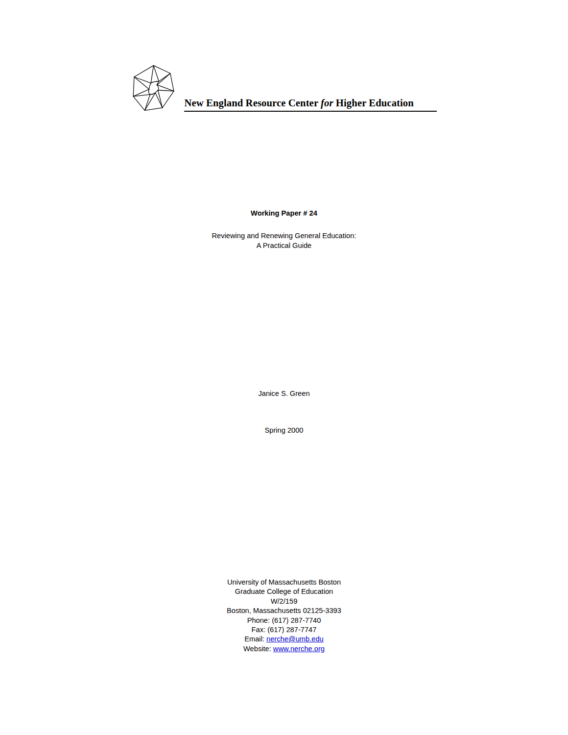New England Resource Center for Higher Education
Working Paper # 24
Reviewing and Renewing General Education:
A Practical Guide
Janice S. Green
Spring 2000
University of Massachusetts Boston
Graduate College of Education
W/2/159
Boston, Massachusetts 02125-3393
Phone: (617) 287-7740
Fax: (617) 287-7747
Email: nerche@umb.edu
Website: www.nerche.org